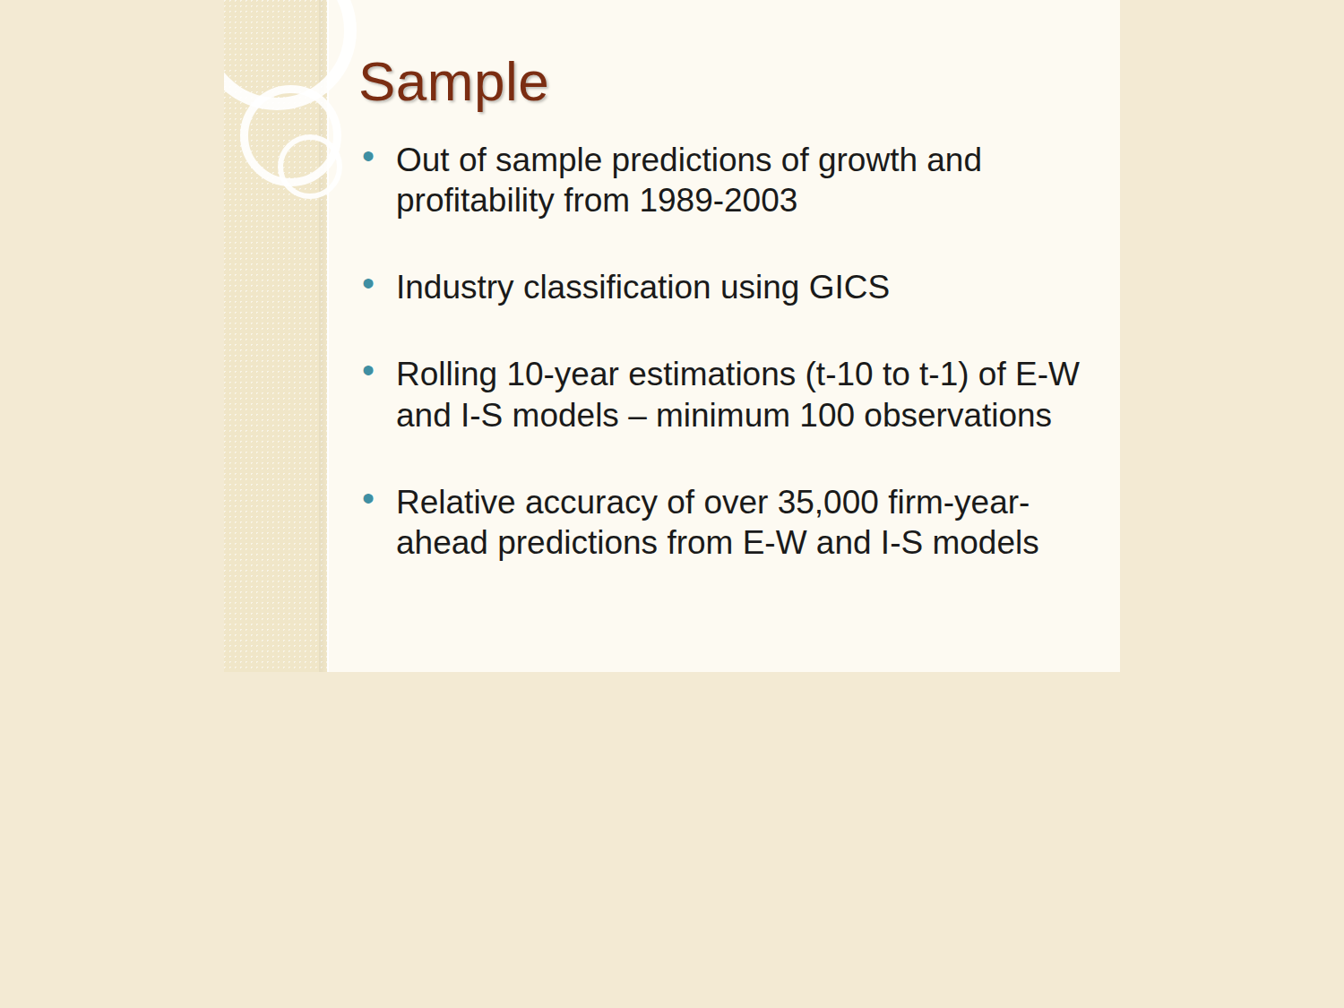Sample
Out of sample predictions of growth and profitability from 1989-2003
Industry classification using GICS
Rolling 10-year estimations (t-10 to t-1) of E-W and I-S models – minimum 100 observations
Relative accuracy of over 35,000 firm-year-ahead predictions from E-W and I-S models